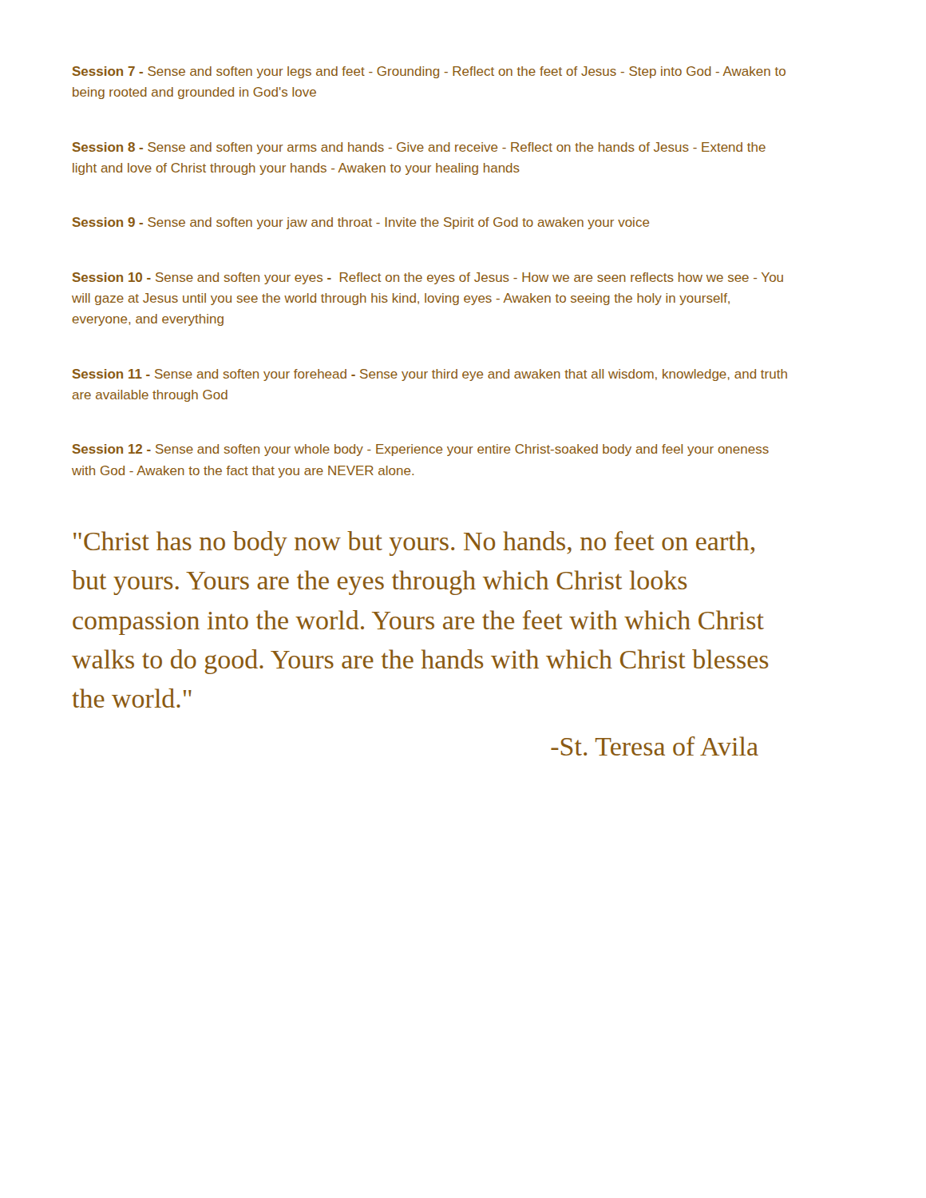Session 7 - Sense and soften your legs and feet - Grounding - Reflect on the feet of Jesus - Step into God - Awaken to being rooted and grounded in God's love
Session 8 - Sense and soften your arms and hands - Give and receive - Reflect on the hands of Jesus - Extend the light and love of Christ through your hands - Awaken to your healing hands
Session 9 - Sense and soften your jaw and throat - Invite the Spirit of God to awaken your voice
Session 10 - Sense and soften your eyes - Reflect on the eyes of Jesus - How we are seen reflects how we see - You will gaze at Jesus until you see the world through his kind, loving eyes - Awaken to seeing the holy in yourself, everyone, and everything
Session 11 - Sense and soften your forehead - Sense your third eye and awaken that all wisdom, knowledge, and truth are available through God
Session 12 - Sense and soften your whole body - Experience your entire Christ-soaked body and feel your oneness with God - Awaken to the fact that you are NEVER alone.
"Christ has no body now but yours. No hands, no feet on earth, but yours. Yours are the eyes through which Christ looks compassion into the world. Yours are the feet with which Christ walks to do good. Yours are the hands with which Christ blesses the world." -St. Teresa of Avila